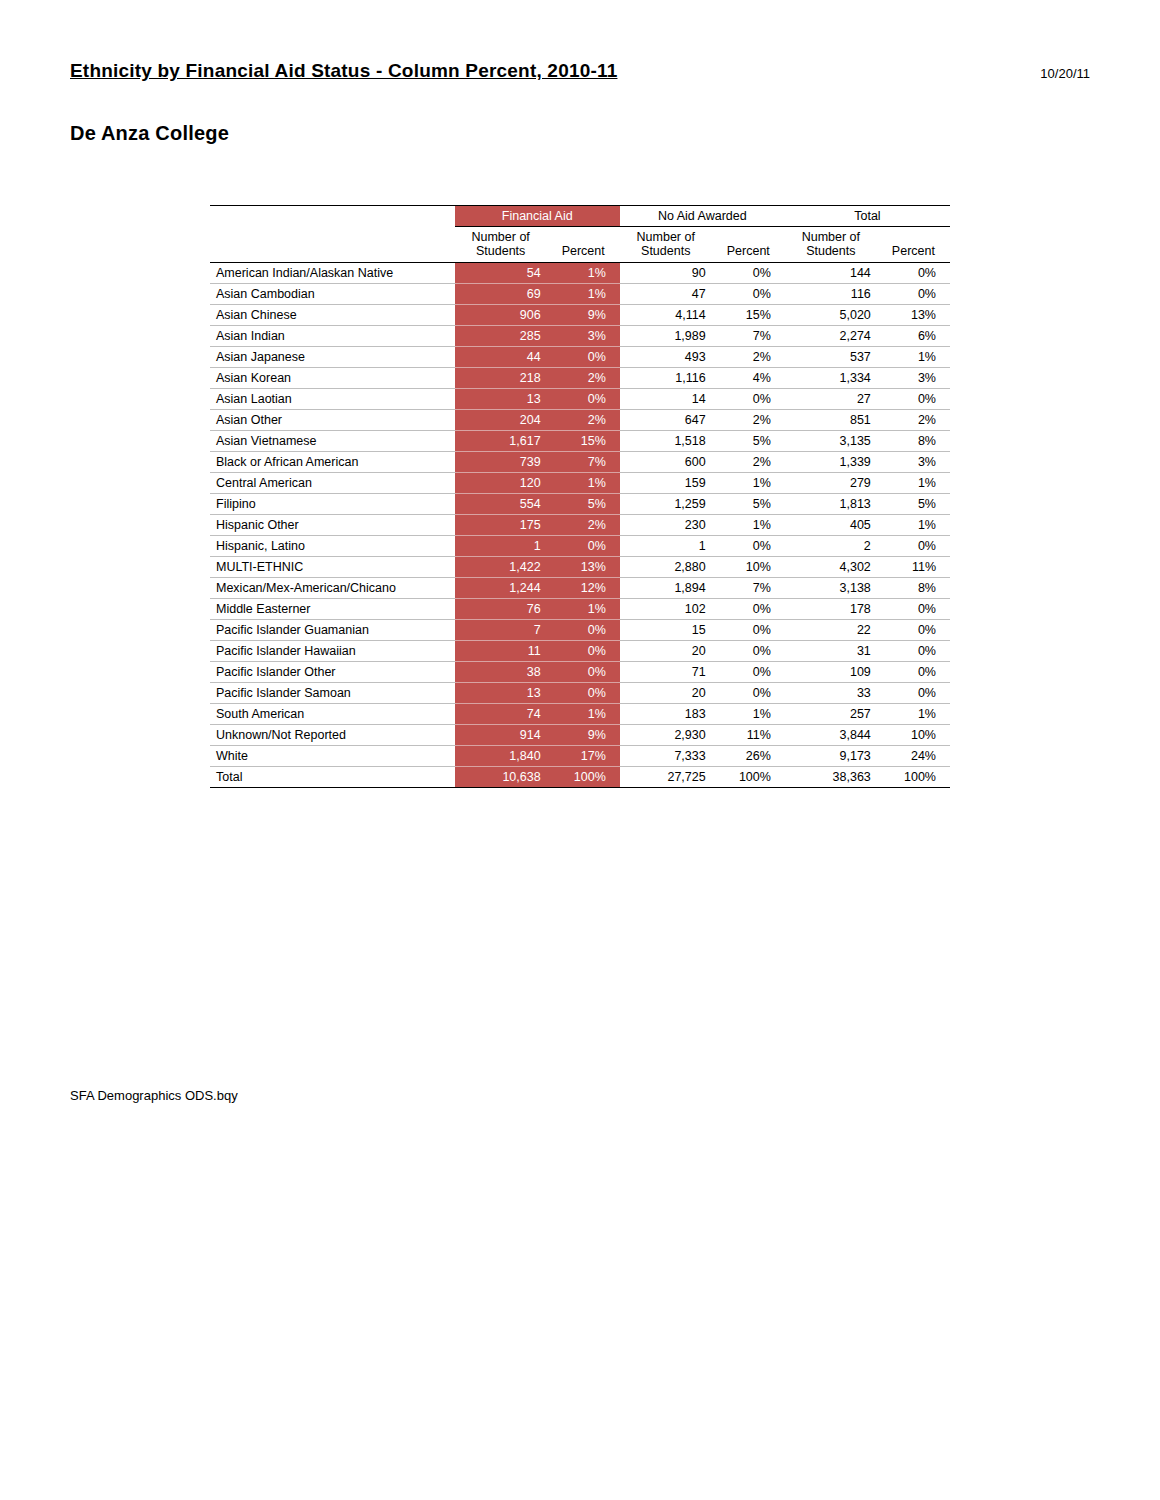Ethnicity by Financial Aid Status - Column Percent, 2010-11
10/20/11
De Anza College
| | Financial Aid | No Aid Awarded | Total |
| --- | --- | --- | --- |
| | Number of Students | Percent | Number of Students | Percent | Number of Students | Percent |
| American Indian/Alaskan Native | 54 | 1% | 90 | 0% | 144 | 0% |
| Asian Cambodian | 69 | 1% | 47 | 0% | 116 | 0% |
| Asian Chinese | 906 | 9% | 4,114 | 15% | 5,020 | 13% |
| Asian Indian | 285 | 3% | 1,989 | 7% | 2,274 | 6% |
| Asian Japanese | 44 | 0% | 493 | 2% | 537 | 1% |
| Asian Korean | 218 | 2% | 1,116 | 4% | 1,334 | 3% |
| Asian Laotian | 13 | 0% | 14 | 0% | 27 | 0% |
| Asian Other | 204 | 2% | 647 | 2% | 851 | 2% |
| Asian Vietnamese | 1,617 | 15% | 1,518 | 5% | 3,135 | 8% |
| Black or African American | 739 | 7% | 600 | 2% | 1,339 | 3% |
| Central American | 120 | 1% | 159 | 1% | 279 | 1% |
| Filipino | 554 | 5% | 1,259 | 5% | 1,813 | 5% |
| Hispanic Other | 175 | 2% | 230 | 1% | 405 | 1% |
| Hispanic, Latino | 1 | 0% | 1 | 0% | 2 | 0% |
| MULTI-ETHNIC | 1,422 | 13% | 2,880 | 10% | 4,302 | 11% |
| Mexican/Mex-American/Chicano | 1,244 | 12% | 1,894 | 7% | 3,138 | 8% |
| Middle Easterner | 76 | 1% | 102 | 0% | 178 | 0% |
| Pacific Islander Guamanian | 7 | 0% | 15 | 0% | 22 | 0% |
| Pacific Islander Hawaiian | 11 | 0% | 20 | 0% | 31 | 0% |
| Pacific Islander Other | 38 | 0% | 71 | 0% | 109 | 0% |
| Pacific Islander Samoan | 13 | 0% | 20 | 0% | 33 | 0% |
| South American | 74 | 1% | 183 | 1% | 257 | 1% |
| Unknown/Not Reported | 914 | 9% | 2,930 | 11% | 3,844 | 10% |
| White | 1,840 | 17% | 7,333 | 26% | 9,173 | 24% |
| Total | 10,638 | 100% | 27,725 | 100% | 38,363 | 100% |
SFA Demographics ODS.bqy